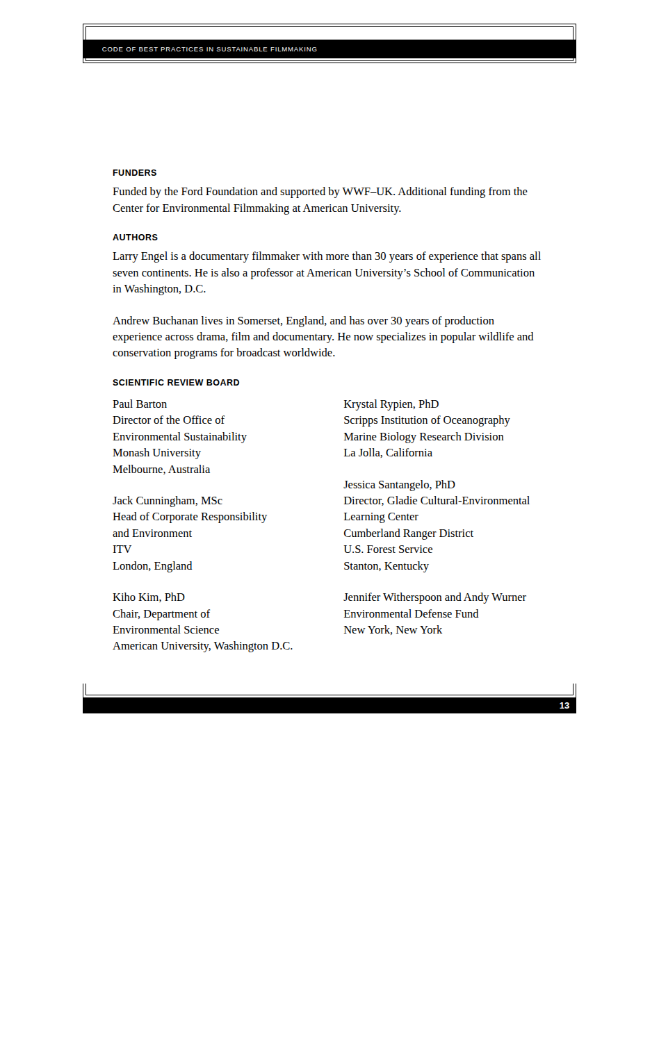Code of Best Practices in Sustainable Filmmaking
Funders
Funded by the Ford Foundation and supported by WWF–UK. Additional funding from the Center for Environmental Filmmaking at American University.
Authors
Larry Engel is a documentary filmmaker with more than 30 years of experience that spans all seven continents. He is also a professor at American University’s School of Communication in Washington, D.C.
Andrew Buchanan lives in Somerset, England, and has over 30 years of production experience across drama, film and documentary. He now specializes in popular wildlife and conservation programs for broadcast worldwide.
Scientific Review Board
Paul Barton
Director of the Office of
Environmental Sustainability
Monash University
Melbourne, Australia
Jack Cunningham, MSc
Head of Corporate Responsibility
and Environment
ITV
London, England
Kiho Kim, PhD
Chair, Department of
Environmental Science
American University, Washington D.C.
Krystal Rypien, PhD
Scripps Institution of Oceanography
Marine Biology Research Division
La Jolla, California
Jessica Santangelo, PhD
Director, Gladie Cultural-Environmental
Learning Center
Cumberland Ranger District
U.S. Forest Service
Stanton, Kentucky
Jennifer Witherspoon and Andy Wurner
Environmental Defense Fund
New York, New York
13